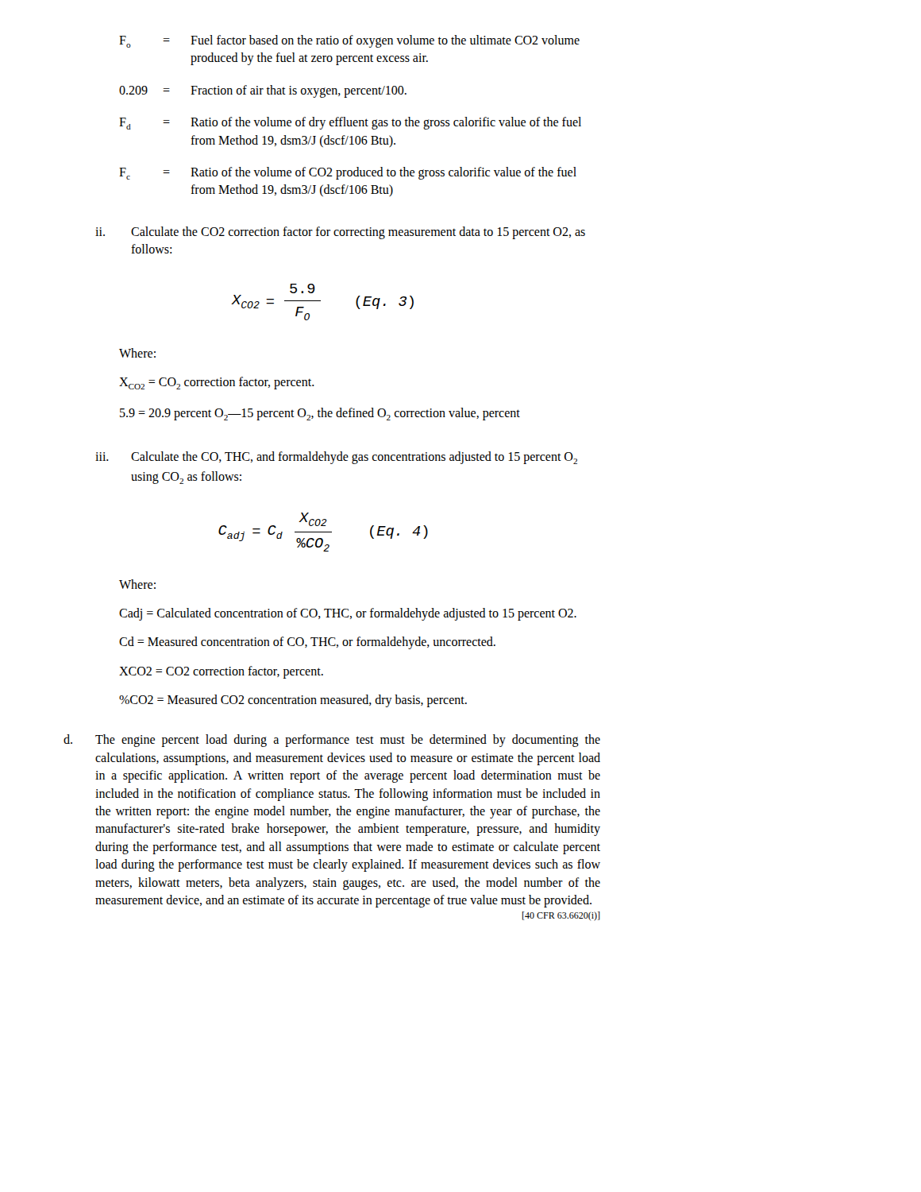Fo = Fuel factor based on the ratio of oxygen volume to the ultimate CO2 volume produced by the fuel at zero percent excess air.
0.209 = Fraction of air that is oxygen, percent/100.
Fd = Ratio of the volume of dry effluent gas to the gross calorific value of the fuel from Method 19, dsm3/J (dscf/106 Btu).
Fc = Ratio of the volume of CO2 produced to the gross calorific value of the fuel from Method 19, dsm3/J (dscf/106 Btu)
ii. Calculate the CO2 correction factor for correcting measurement data to 15 percent O2, as follows:
XCO2 = 5.9 FO (Eq. 3)
Where:
XCO2 = CO2 correction factor, percent.
5.9 = 20.9 percent O2—15 percent O2, the defined O2 correction value, percent
iii. Calculate the CO, THC, and formaldehyde gas concentrations adjusted to 15 percent O2 using CO2 as follows:
Cadj = Cd XCO2 %CO2 (Eq. 4)
Where:
Cadj = Calculated concentration of CO, THC, or formaldehyde adjusted to 15 percent O2.
Cd = Measured concentration of CO, THC, or formaldehyde, uncorrected.
XCO2 = CO2 correction factor, percent.
%CO2 = Measured CO2 concentration measured, dry basis, percent.
d. The engine percent load during a performance test must be determined by documenting the calculations, assumptions, and measurement devices used to measure or estimate the percent load in a specific application. A written report of the average percent load determination must be included in the notification of compliance status. The following information must be included in the written report: the engine model number, the engine manufacturer, the year of purchase, the manufacturer's site-rated brake horsepower, the ambient temperature, pressure, and humidity during the performance test, and all assumptions that were made to estimate or calculate percent load during the performance test must be clearly explained. If measurement devices such as flow meters, kilowatt meters, beta analyzers, stain gauges, etc. are used, the model number of the measurement device, and an estimate of its accurate in percentage of true value must be provided. [40 CFR 63.6620(i)]